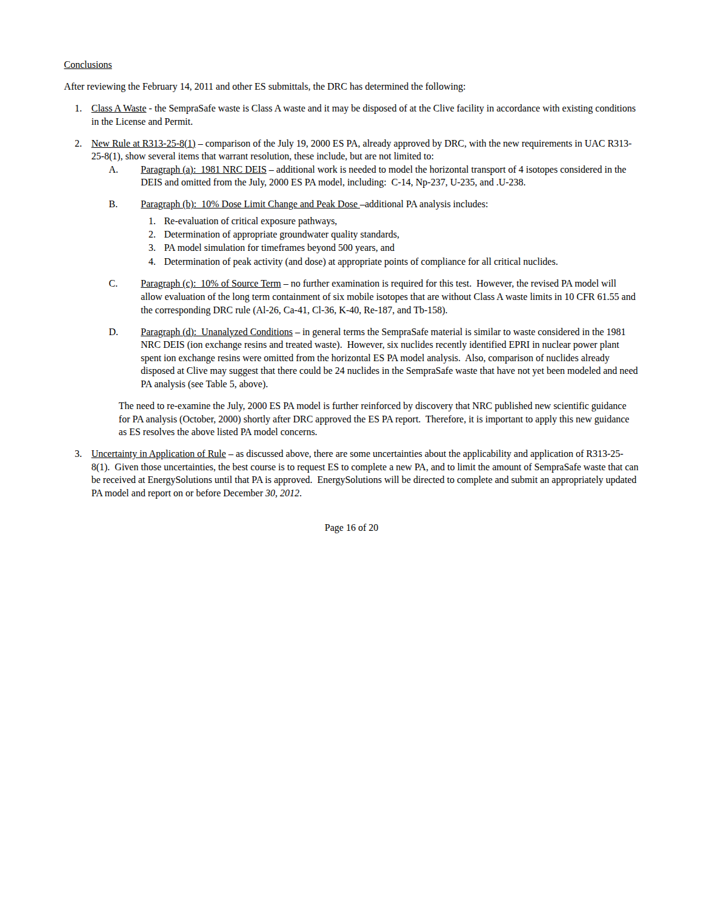Conclusions
After reviewing the February 14, 2011 and other ES submittals, the DRC has determined the following:
Class A Waste - the SempraSafe waste is Class A waste and it may be disposed of at the Clive facility in accordance with existing conditions in the License and Permit.
New Rule at R313-25-8(1) – comparison of the July 19, 2000 ES PA, already approved by DRC, with the new requirements in UAC R313-25-8(1), show several items that warrant resolution, these include, but are not limited to:
A.
Paragraph (a): 1981 NRC DEIS – additional work is needed to model the horizontal transport of 4 isotopes considered in the DEIS and omitted from the July, 2000 ES PA model, including: C-14, Np-237, U-235, and .U-238.
B.
Paragraph (b): 10% Dose Limit Change and Peak Dose –additional PA analysis includes:
Re-evaluation of critical exposure pathways,
Determination of appropriate groundwater quality standards,
PA model simulation for timeframes beyond 500 years, and
Determination of peak activity (and dose) at appropriate points of compliance for all critical nuclides.
C.
Paragraph (c): 10% of Source Term – no further examination is required for this test. However, the revised PA model will allow evaluation of the long term containment of six mobile isotopes that are without Class A waste limits in 10 CFR 61.55 and the corresponding DRC rule (Al-26, Ca-41, Cl-36, K-40, Re-187, and Tb-158).
D.
Paragraph (d): Unanalyzed Conditions – in general terms the SempraSafe material is similar to waste considered in the 1981 NRC DEIS (ion exchange resins and treated waste). However, six nuclides recently identified EPRI in nuclear power plant spent ion exchange resins were omitted from the horizontal ES PA model analysis. Also, comparison of nuclides already disposed at Clive may suggest that there could be 24 nuclides in the SempraSafe waste that have not yet been modeled and need PA analysis (see Table 5, above).
The need to re-examine the July, 2000 ES PA model is further reinforced by discovery that NRC published new scientific guidance for PA analysis (October, 2000) shortly after DRC approved the ES PA report. Therefore, it is important to apply this new guidance as ES resolves the above listed PA model concerns.
Uncertainty in Application of Rule – as discussed above, there are some uncertainties about the applicability and application of R313-25-8(1). Given those uncertainties, the best course is to request ES to complete a new PA, and to limit the amount of SempraSafe waste that can be received at EnergySolutions until that PA is approved. EnergySolutions will be directed to complete and submit an appropriately updated PA model and report on or before December 30, 2012.
Page 16 of 20